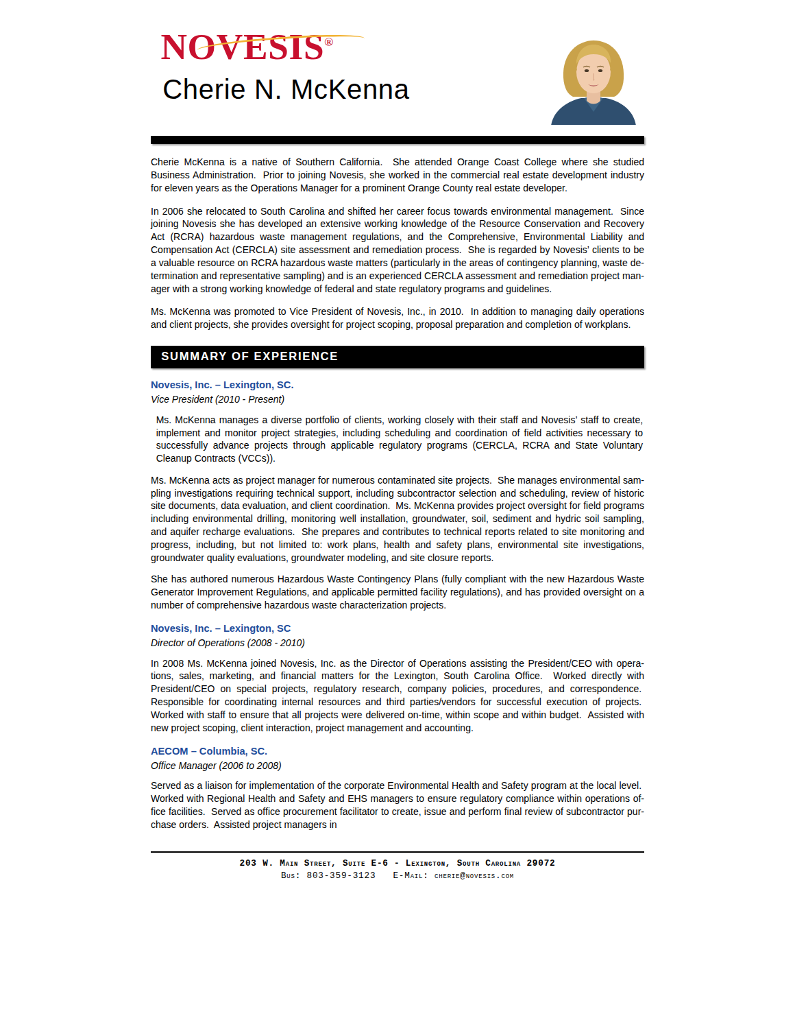NOVESIS®
Cherie N. McKenna
Cherie McKenna is a native of Southern California. She attended Orange Coast College where she studied Business Administration. Prior to joining Novesis, she worked in the commercial real estate development industry for eleven years as the Operations Manager for a prominent Orange County real estate developer.
In 2006 she relocated to South Carolina and shifted her career focus towards environmental management. Since joining Novesis she has developed an extensive working knowledge of the Resource Conservation and Recovery Act (RCRA) hazardous waste management regulations, and the Comprehensive, Environmental Liability and Compensation Act (CERCLA) site assessment and remediation process. She is regarded by Novesis’ clients to be a valuable resource on RCRA hazardous waste matters (particularly in the areas of contingency planning, waste determination and representative sampling) and is an experienced CERCLA assessment and remediation project manager with a strong working knowledge of federal and state regulatory programs and guidelines.
Ms. McKenna was promoted to Vice President of Novesis, Inc., in 2010. In addition to managing daily operations and client projects, she provides oversight for project scoping, proposal preparation and completion of workplans.
SUMMARY OF EXPERIENCE
Novesis, Inc. – Lexington, SC.
Vice President (2010 - Present)
Ms. McKenna manages a diverse portfolio of clients, working closely with their staff and Novesis’ staff to create, implement and monitor project strategies, including scheduling and coordination of field activities necessary to successfully advance projects through applicable regulatory programs (CERCLA, RCRA and State Voluntary Cleanup Contracts (VCCs)).
Ms. McKenna acts as project manager for numerous contaminated site projects. She manages environmental sampling investigations requiring technical support, including subcontractor selection and scheduling, review of historic site documents, data evaluation, and client coordination. Ms. McKenna provides project oversight for field programs including environmental drilling, monitoring well installation, groundwater, soil, sediment and hydric soil sampling, and aquifer recharge evaluations. She prepares and contributes to technical reports related to site monitoring and progress, including, but not limited to: work plans, health and safety plans, environmental site investigations, groundwater quality evaluations, groundwater modeling, and site closure reports.
She has authored numerous Hazardous Waste Contingency Plans (fully compliant with the new Hazardous Waste Generator Improvement Regulations, and applicable permitted facility regulations), and has provided oversight on a number of comprehensive hazardous waste characterization projects.
Novesis, Inc. – Lexington, SC
Director of Operations (2008 - 2010)
In 2008 Ms. McKenna joined Novesis, Inc. as the Director of Operations assisting the President/CEO with operations, sales, marketing, and financial matters for the Lexington, South Carolina Office. Worked directly with President/CEO on special projects, regulatory research, company policies, procedures, and correspondence. Responsible for coordinating internal resources and third parties/vendors for successful execution of projects. Worked with staff to ensure that all projects were delivered on-time, within scope and within budget. Assisted with new project scoping, client interaction, project management and accounting.
AECOM – Columbia, SC.
Office Manager (2006 to 2008)
Served as a liaison for implementation of the corporate Environmental Health and Safety program at the local level. Worked with Regional Health and Safety and EHS managers to ensure regulatory compliance within operations office facilities. Served as office procurement facilitator to create, issue and perform final review of subcontractor purchase orders. Assisted project managers in
203 W. Main Street, Suite E-6 - Lexington, South Carolina 29072
Bus: 803-359-3123 E-Mail: cherie@novesis.com